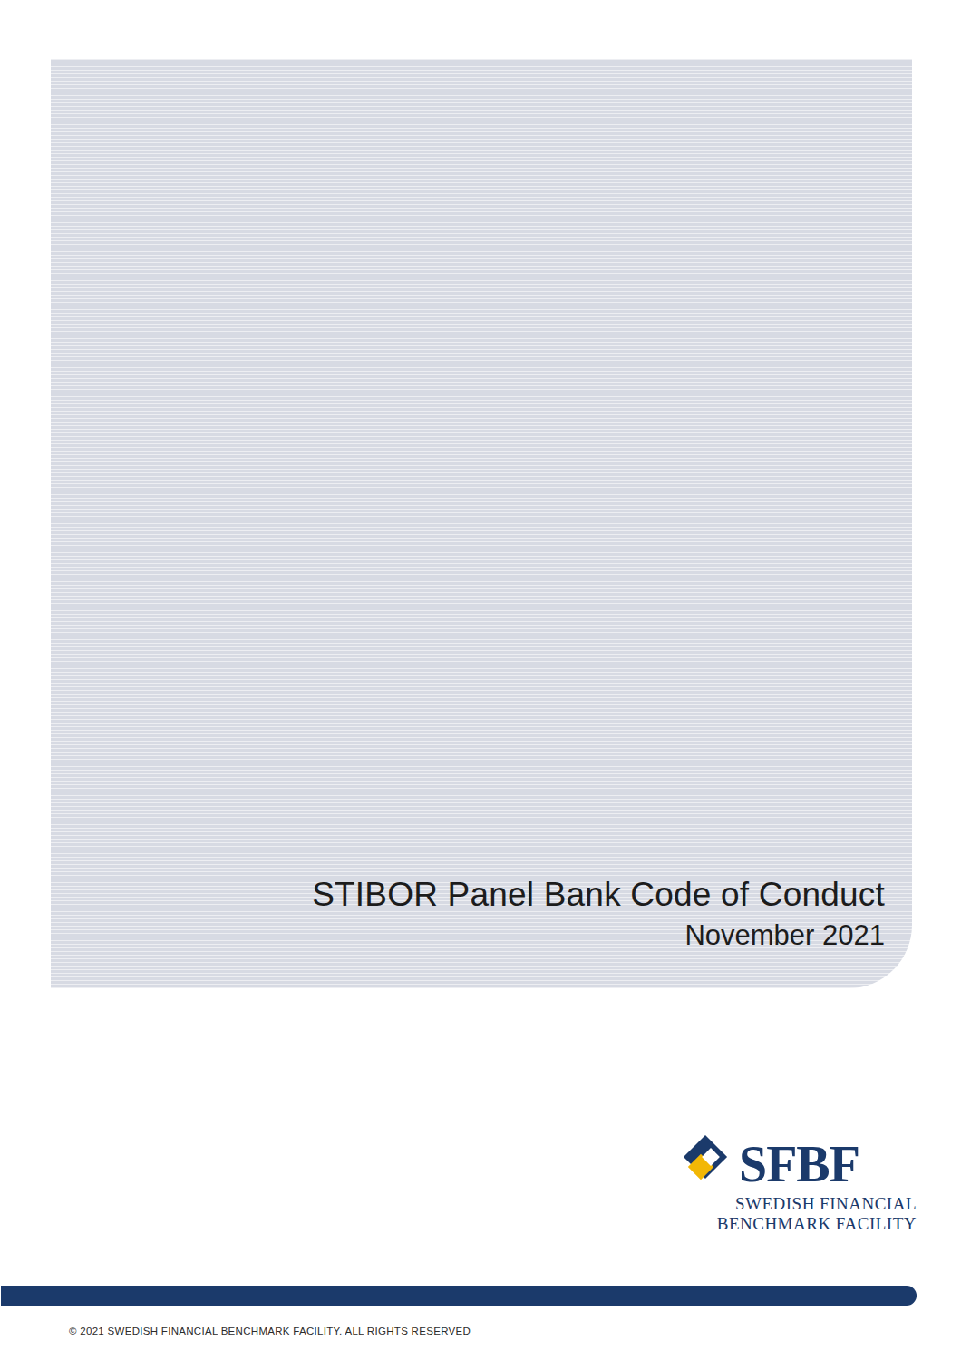STIBOR Panel Bank Code of Conduct
November 2021
SFBF
SWEDISH FINANCIAL
BENCHMARK FACILITY
© 2021 SWEDISH FINANCIAL BENCHMARK FACILITY. ALL RIGHTS RESERVED